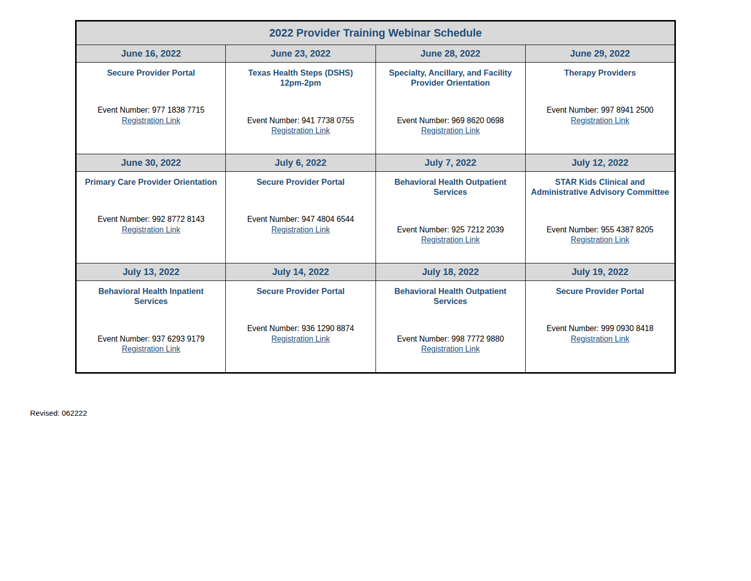| 2022 Provider Training Webinar Schedule |
| --- |
| June 16, 2022 | June 23, 2022 | June 28, 2022 | June 29, 2022 |
| Secure Provider Portal Event Number: 977 1838 7715 Registration Link | Texas Health Steps (DSHS) 12pm-2pm Event Number: 941 7738 0755 Registration Link | Specialty, Ancillary, and Facility Provider Orientation Event Number: 969 8620 0698 Registration Link | Therapy Providers Event Number: 997 8941 2500 Registration Link |
| June 30, 2022 | July 6, 2022 | July 7, 2022 | July 12, 2022 |
| Primary Care Provider Orientation Event Number: 992 8772 8143 Registration Link | Secure Provider Portal Event Number: 947 4804 6544 Registration Link | Behavioral Health Outpatient Services Event Number: 925 7212 2039 Registration Link | STAR Kids Clinical and Administrative Advisory Committee Event Number: 955 4387 8205 Registration Link |
| July 13, 2022 | July 14, 2022 | July 18, 2022 | July 19, 2022 |
| Behavioral Health Inpatient Services Event Number: 937 6293 9179 Registration Link | Secure Provider Portal Event Number: 936 1290 8874 Registration Link | Behavioral Health Outpatient Services Event Number: 998 7772 9880 Registration Link | Secure Provider Portal Event Number: 999 0930 8418 Registration Link |
Revised: 062222